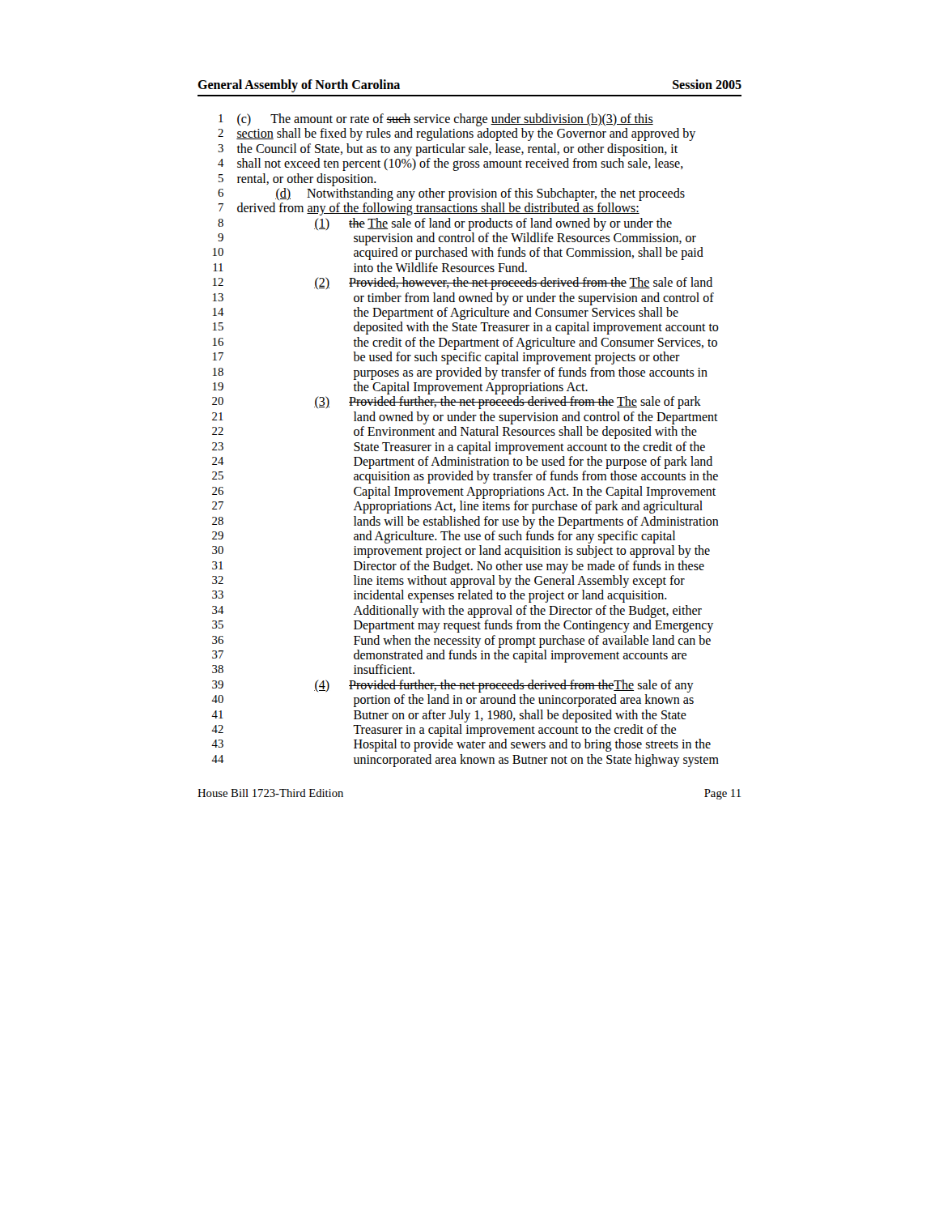General Assembly of North Carolina
Session 2005
1(c) The amount or rate of such service charge under subdivision (b)(3) of this
2 section shall be fixed by rules and regulations adopted by the Governor and approved by
3 the Council of State, but as to any particular sale, lease, rental, or other disposition, it
4 shall not exceed ten percent (10%) of the gross amount received from such sale, lease,
5 rental, or other disposition.
6(d) Notwithstanding any other provision of this Subchapter, the net proceeds
7 derived from any of the following transactions shall be distributed as follows:
8(1) the The sale of land or products of land owned by or under the
9 supervision and control of the Wildlife Resources Commission, or
10 acquired or purchased with funds of that Commission, shall be paid
11 into the Wildlife Resources Fund.
12(2) Provided, however, the net proceeds derived from the The sale of land
13 or timber from land owned by or under the supervision and control of
14 the Department of Agriculture and Consumer Services shall be
15 deposited with the State Treasurer in a capital improvement account to
16 the credit of the Department of Agriculture and Consumer Services, to
17 be used for such specific capital improvement projects or other
18 purposes as are provided by transfer of funds from those accounts in
19 the Capital Improvement Appropriations Act.
20(3) Provided further, the net proceeds derived from the The sale of park
21 land owned by or under the supervision and control of the Department
22 of Environment and Natural Resources shall be deposited with the
23 State Treasurer in a capital improvement account to the credit of the
24 Department of Administration to be used for the purpose of park land
25 acquisition as provided by transfer of funds from those accounts in the
26 Capital Improvement Appropriations Act. In the Capital Improvement
27 Appropriations Act, line items for purchase of park and agricultural
28 lands will be established for use by the Departments of Administration
29 and Agriculture. The use of such funds for any specific capital
30 improvement project or land acquisition is subject to approval by the
31 Director of the Budget. No other use may be made of funds in these
32 line items without approval by the General Assembly except for
33 incidental expenses related to the project or land acquisition.
34 Additionally with the approval of the Director of the Budget, either
35 Department may request funds from the Contingency and Emergency
36 Fund when the necessity of prompt purchase of available land can be
37 demonstrated and funds in the capital improvement accounts are
38 insufficient.
39(4) Provided further, the net proceeds derived from theThe sale of any
40 portion of the land in or around the unincorporated area known as
41 Butner on or after July 1, 1980, shall be deposited with the State
42 Treasurer in a capital improvement account to the credit of the
43 Hospital to provide water and sewers and to bring those streets in the
44 unincorporated area known as Butner not on the State highway system
House Bill 1723-Third Edition
Page 11